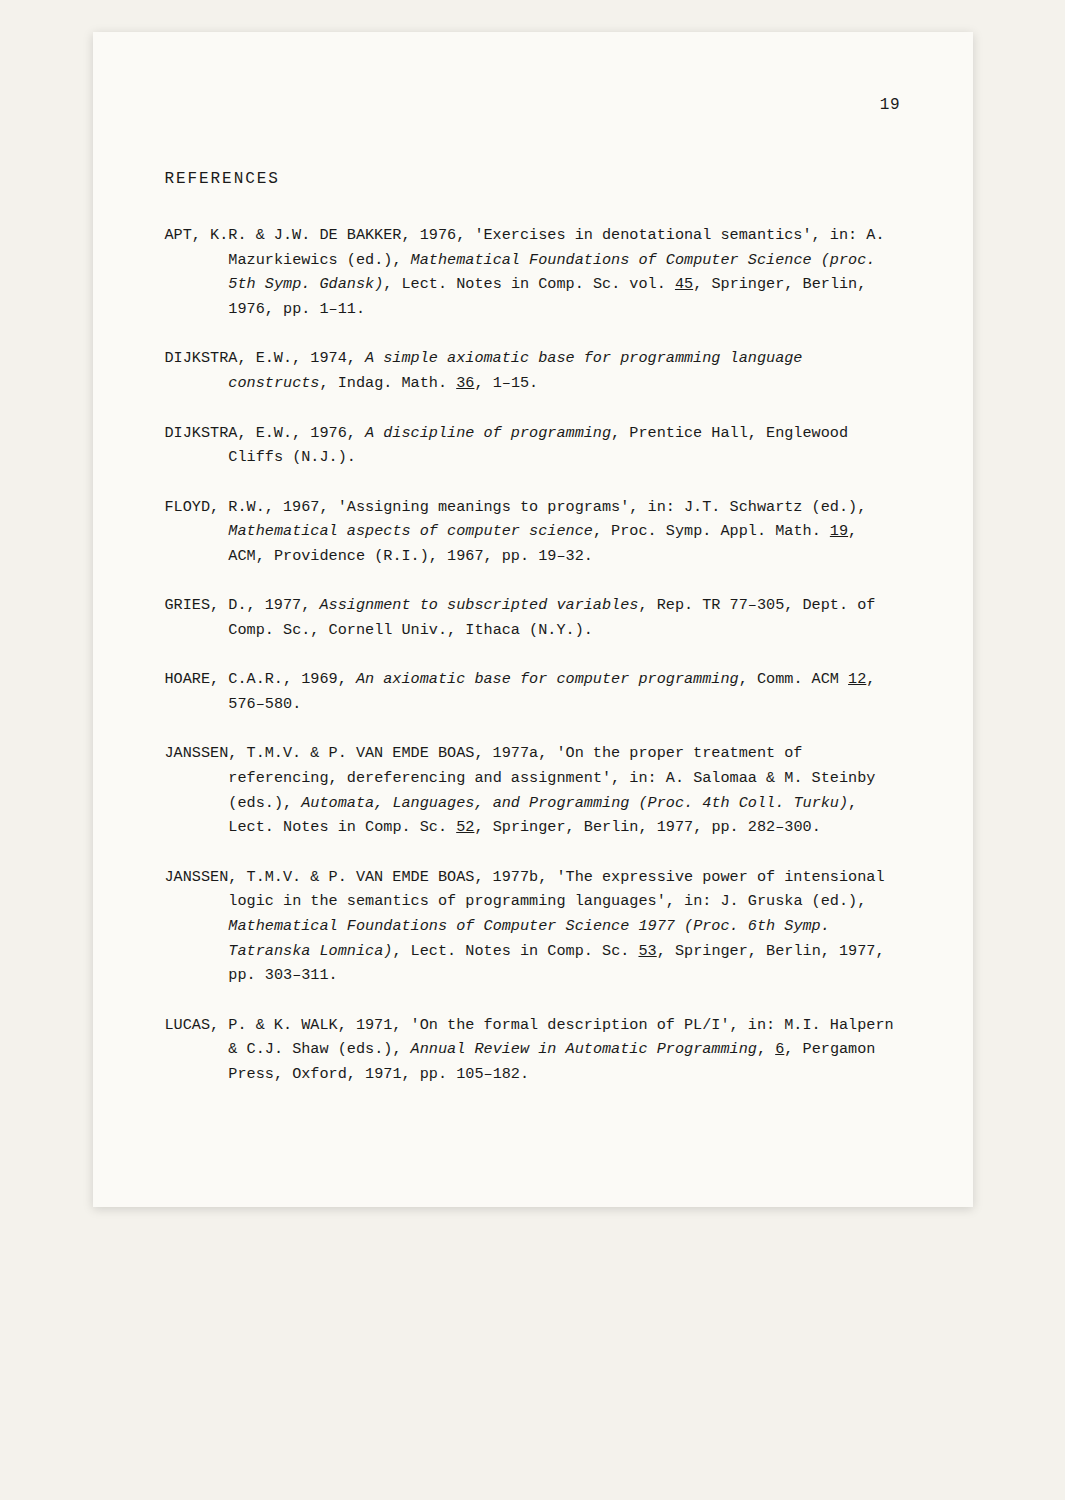19
REFERENCES
APT, K.R. & J.W. DE BAKKER, 1976, 'Exercises in denotational semantics', in: A. Mazurkiewics (ed.), Mathematical Foundations of Computer Science (proc. 5th Symp. Gdansk), Lect. Notes in Comp. Sc. vol. 45, Springer, Berlin, 1976, pp. 1–11.
DIJKSTRA, E.W., 1974, A simple axiomatic base for programming language constructs, Indag. Math. 36, 1–15.
DIJKSTRA, E.W., 1976, A discipline of programming, Prentice Hall, Englewood Cliffs (N.J.).
FLOYD, R.W., 1967, 'Assigning meanings to programs', in: J.T. Schwartz (ed.), Mathematical aspects of computer science, Proc. Symp. Appl. Math. 19, ACM, Providence (R.I.), 1967, pp. 19–32.
GRIES, D., 1977, Assignment to subscripted variables, Rep. TR 77–305, Dept. of Comp. Sc., Cornell Univ., Ithaca (N.Y.).
HOARE, C.A.R., 1969, An axiomatic base for computer programming, Comm. ACM 12, 576–580.
JANSSEN, T.M.V. & P. VAN EMDE BOAS, 1977a, 'On the proper treatment of referencing, dereferencing and assignment', in: A. Salomaa & M. Steinby (eds.), Automata, Languages, and Programming (Proc. 4th Coll. Turku), Lect. Notes in Comp. Sc. 52, Springer, Berlin, 1977, pp. 282–300.
JANSSEN, T.M.V. & P. VAN EMDE BOAS, 1977b, 'The expressive power of intensional logic in the semantics of programming languages', in: J. Gruska (ed.), Mathematical Foundations of Computer Science 1977 (Proc. 6th Symp. Tatranska Lomnica), Lect. Notes in Comp. Sc. 53, Springer, Berlin, 1977, pp. 303–311.
LUCAS, P. & K. WALK, 1971, 'On the formal description of PL/I', in: M.I. Halpern & C.J. Shaw (eds.), Annual Review in Automatic Programming, 6, Pergamon Press, Oxford, 1971, pp. 105–182.